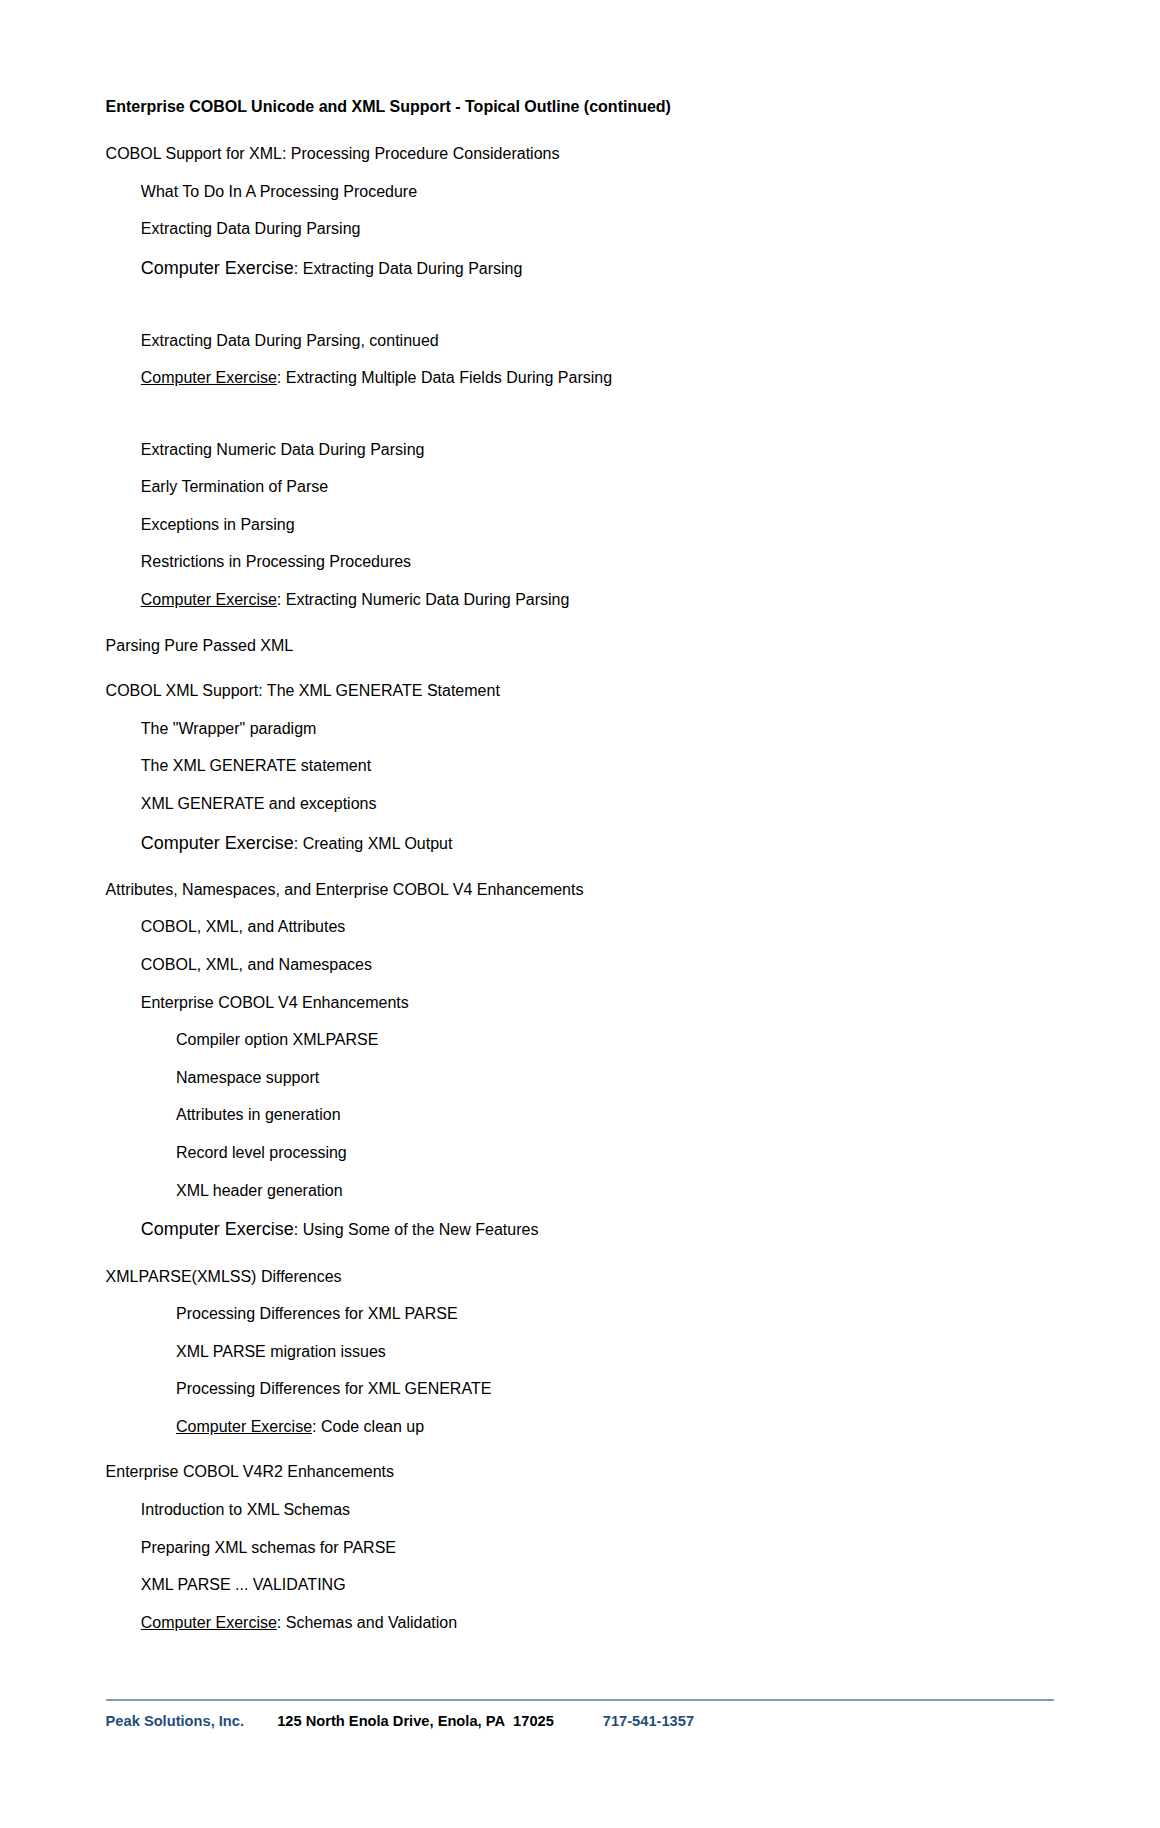Enterprise COBOL Unicode and XML Support - Topical Outline (continued)
COBOL Support for XML: Processing Procedure Considerations
What To Do In A Processing Procedure
Extracting Data During Parsing
Computer Exercise: Extracting Data During Parsing
Extracting Data During Parsing, continued
Computer Exercise: Extracting Multiple Data Fields During Parsing
Extracting Numeric Data During Parsing
Early Termination of Parse
Exceptions in Parsing
Restrictions in Processing Procedures
Computer Exercise: Extracting Numeric Data During Parsing
Parsing Pure Passed XML
COBOL XML Support: The XML GENERATE Statement
The "Wrapper" paradigm
The XML GENERATE statement
XML GENERATE and exceptions
Computer Exercise: Creating XML Output
Attributes, Namespaces, and Enterprise COBOL V4 Enhancements
COBOL, XML, and Attributes
COBOL, XML, and Namespaces
Enterprise COBOL V4 Enhancements
Compiler option XMLPARSE
Namespace support
Attributes in generation
Record level processing
XML header generation
Computer Exercise: Using Some of the New Features
XMLPARSE(XMLSS) Differences
Processing Differences for XML PARSE
XML PARSE migration issues
Processing Differences for XML GENERATE
Computer Exercise: Code clean up
Enterprise COBOL V4R2 Enhancements
Introduction to XML Schemas
Preparing XML schemas for PARSE
XML PARSE ... VALIDATING
Computer Exercise: Schemas and Validation
Peak Solutions, Inc. 125 North Enola Drive, Enola, PA 17025 717-541-1357